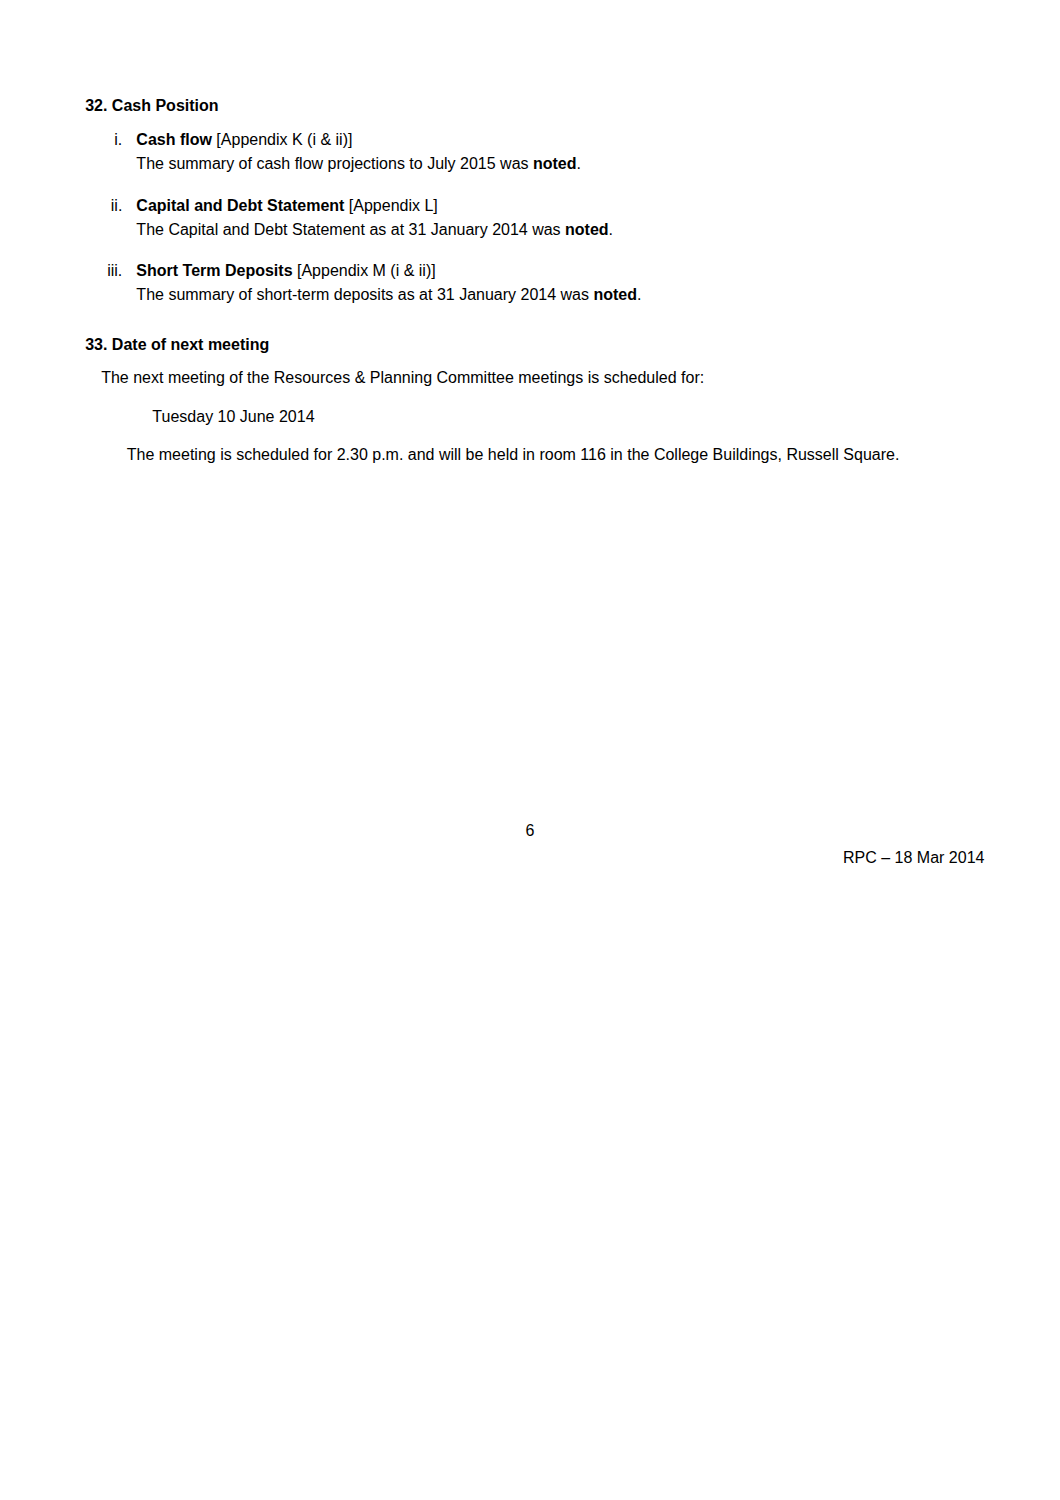32. Cash Position
Cash flow [Appendix K (i & ii)]
The summary of cash flow projections to July 2015 was noted.
Capital and Debt Statement [Appendix L]
The Capital and Debt Statement as at 31 January 2014 was noted.
Short Term Deposits [Appendix M (i & ii)]
The summary of short-term deposits as at 31 January 2014 was noted.
33. Date of next meeting
The next meeting of the Resources & Planning Committee meetings is scheduled for:
Tuesday 10 June 2014
The meeting is scheduled for 2.30 p.m. and will be held in room 116 in the College Buildings, Russell Square.
6
RPC – 18 Mar 2014